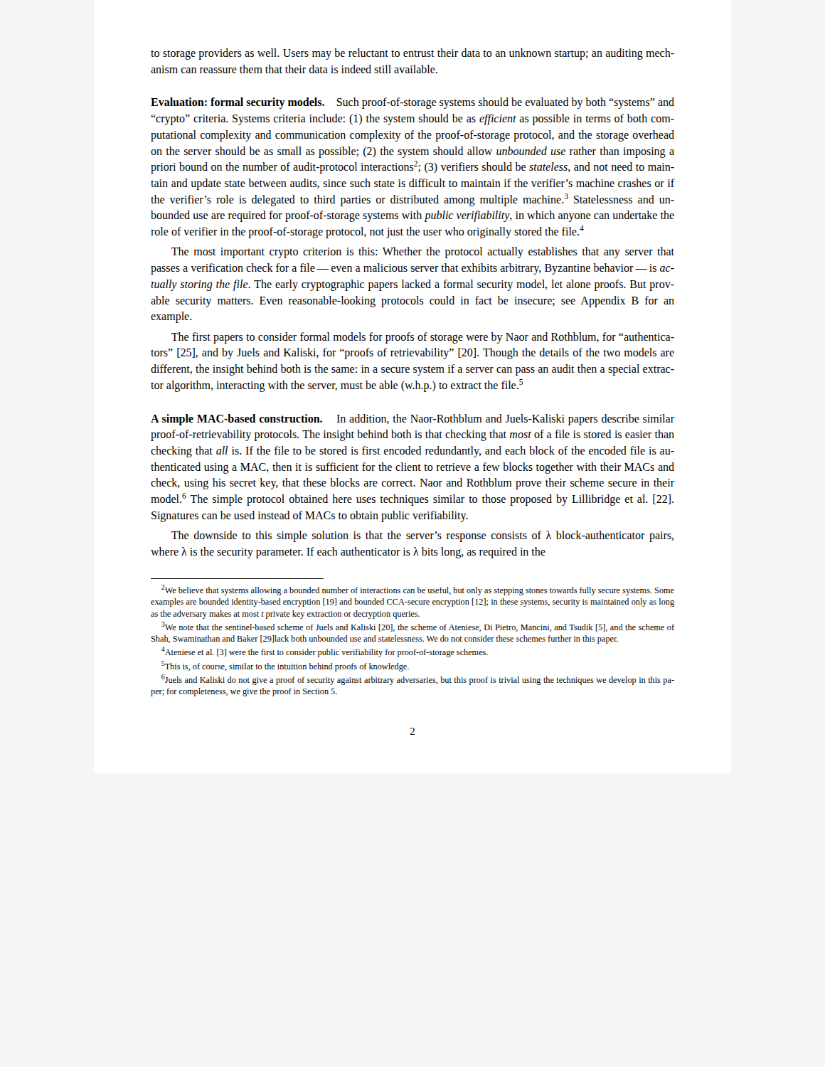to storage providers as well. Users may be reluctant to entrust their data to an unknown startup; an auditing mechanism can reassure them that their data is indeed still available.
Evaluation: formal security models. Such proof-of-storage systems should be evaluated by both “systems” and “crypto” criteria. Systems criteria include: (1) the system should be as efficient as possible in terms of both computational complexity and communication complexity of the proof-of-storage protocol, and the storage overhead on the server should be as small as possible; (2) the system should allow unbounded use rather than imposing a priori bound on the number of audit-protocol interactions2; (3) verifiers should be stateless, and not need to maintain and update state between audits, since such state is difficult to maintain if the verifier’s machine crashes or if the verifier’s role is delegated to third parties or distributed among multiple machine.3 Statelessness and unbounded use are required for proof-of-storage systems with public verifiability, in which anyone can undertake the role of verifier in the proof-of-storage protocol, not just the user who originally stored the file.4
The most important crypto criterion is this: Whether the protocol actually establishes that any server that passes a verification check for a file — even a malicious server that exhibits arbitrary, Byzantine behavior — is actually storing the file. The early cryptographic papers lacked a formal security model, let alone proofs. But provable security matters. Even reasonable-looking protocols could in fact be insecure; see Appendix B for an example.
The first papers to consider formal models for proofs of storage were by Naor and Rothblum, for “authenticators” [25], and by Juels and Kaliski, for “proofs of retrievability” [20]. Though the details of the two models are different, the insight behind both is the same: in a secure system if a server can pass an audit then a special extractor algorithm, interacting with the server, must be able (w.h.p.) to extract the file.5
A simple MAC-based construction. In addition, the Naor-Rothblum and Juels-Kaliski papers describe similar proof-of-retrievability protocols. The insight behind both is that checking that most of a file is stored is easier than checking that all is. If the file to be stored is first encoded redundantly, and each block of the encoded file is authenticated using a MAC, then it is sufficient for the client to retrieve a few blocks together with their MACs and check, using his secret key, that these blocks are correct. Naor and Rothblum prove their scheme secure in their model.6 The simple protocol obtained here uses techniques similar to those proposed by Lillibridge et al. [22]. Signatures can be used instead of MACs to obtain public verifiability.
The downside to this simple solution is that the server’s response consists of λ block-authenticator pairs, where λ is the security parameter. If each authenticator is λ bits long, as required in the
2We believe that systems allowing a bounded number of interactions can be useful, but only as stepping stones towards fully secure systems. Some examples are bounded identity-based encryption [19] and bounded CCA-secure encryption [12]; in these systems, security is maintained only as long as the adversary makes at most t private key extraction or decryption queries.
3We note that the sentinel-based scheme of Juels and Kaliski [20], the scheme of Ateniese, Di Pietro, Mancini, and Tsudik [5], and the scheme of Shah, Swaminathan and Baker [29]lack both unbounded use and statelessness. We do not consider these schemes further in this paper.
4Ateniese et al. [3] were the first to consider public verifiability for proof-of-storage schemes.
5This is, of course, similar to the intuition behind proofs of knowledge.
6Juels and Kaliski do not give a proof of security against arbitrary adversaries, but this proof is trivial using the techniques we develop in this paper; for completeness, we give the proof in Section 5.
2